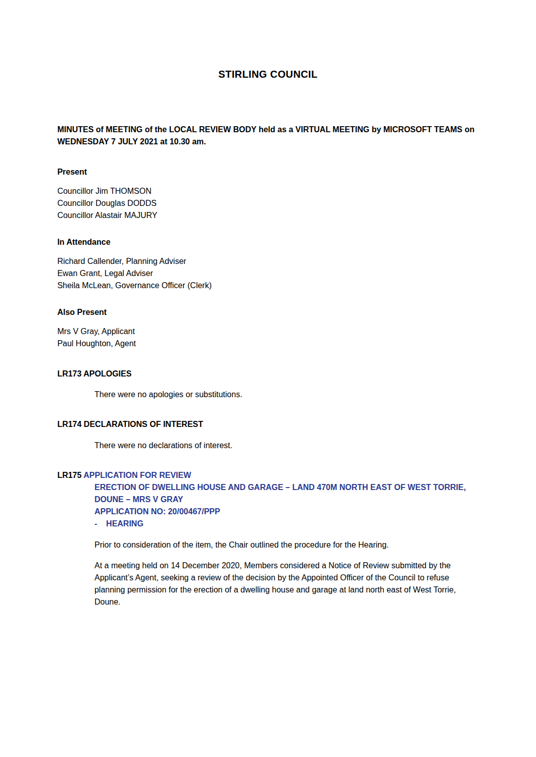STIRLING COUNCIL
MINUTES of MEETING of the LOCAL REVIEW BODY held as a VIRTUAL MEETING by MICROSOFT TEAMS on WEDNESDAY 7 JULY 2021 at 10.30 am.
Present
Councillor Jim THOMSON
Councillor Douglas DODDS
Councillor Alastair MAJURY
In Attendance
Richard Callender, Planning Adviser
Ewan Grant, Legal Adviser
Sheila McLean, Governance Officer (Clerk)
Also Present
Mrs V Gray, Applicant
Paul Houghton, Agent
LR173 APOLOGIES
There were no apologies or substitutions.
LR174 DECLARATIONS OF INTEREST
There were no declarations of interest.
LR175 APPLICATION FOR REVIEW ERECTION OF DWELLING HOUSE AND GARAGE – LAND 470M NORTH EAST OF WEST TORRIE, DOUNE – MRS V GRAY APPLICATION NO: 20/00467/PPP - HEARING
Prior to consideration of the item, the Chair outlined the procedure for the Hearing.
At a meeting held on 14 December 2020, Members considered a Notice of Review submitted by the Applicant’s Agent, seeking a review of the decision by the Appointed Officer of the Council to refuse planning permission for the erection of a dwelling house and garage at land north east of West Torrie, Doune.